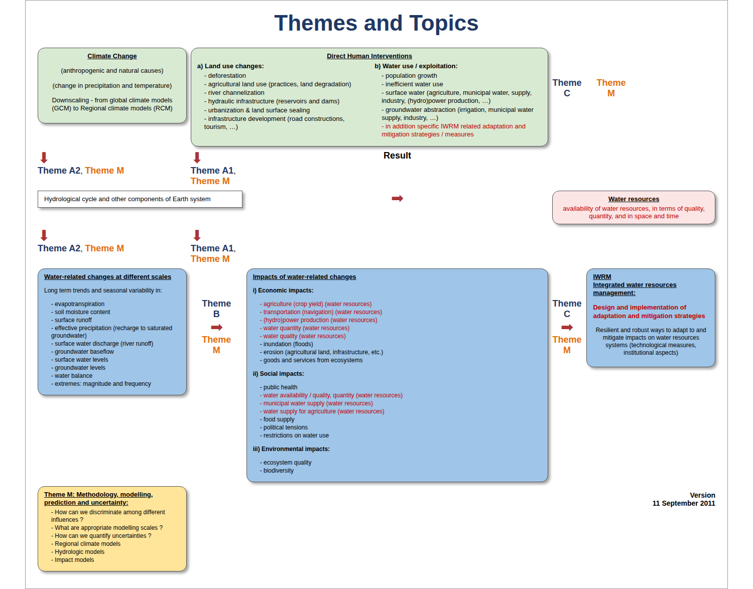Themes and Topics
| Climate Change (anthropogenic and natural causes) (change in precipitation and temperature) Downscaling - from global climate models (GCM) to Regional climate models (RCM) | Direct Human Interventions a) Land use changes: deforestation agricultural land use (practices, land degradation) river channelization hydraulic infrastructure (reservoirs and dams) urbanization & land surface sealing infrastructure development (road constructions, tourism, …) b) Water use / exploitation: population growth inefficient water use surface water (agriculture, municipal water, supply, industry, (hydro)power production, …) groundwater abstraction (irrigation, municipal water supply, industry, …) in addition specific IWRM related adaptation and mitigation strategies / measures | Theme C Theme M |
| ⬇ Theme A2 , Theme M | ⬇ Theme A1 , Theme M | Result | |
| Hydrological cycle and other components of Earth system | ➡ | Water resources availability of water resources, in terms of quality, quantity, and in space and time |
| ⬇ Theme A2 , Theme M | ⬇ Theme A1 , Theme M | | |
| Water-related changes at different scales Long term trends and seasonal variability in: evapotranspiration soil moisture content surface runoff effective precipitation (recharge to saturated groundwater) surface water discharge (river runoff) groundwater baseflow surface water levels groundwater levels water balance extremes: magnitude and frequency | Theme B ➡ Theme M | Impacts of water-related changes i) Economic impacts: agriculture (crop yield) (water resources) transportation (navigation) (water resources) (hydro)power production (water resources) water quantity (water resources) water quality (water resources) inundation (floods) erosion (agricultural land, infrastructure, etc.) goods and services from ecosystems ii) Social impacts: public health water availability / quality, quantity (water resources) municipal water supply (water resources) water supply for agriculture (water resources) food supply political tensions restrictions on water use iii) Environmental impacts: ecosystem quality biodiversity | Theme C ➡ Theme M IWRM Integrated water resources management: Design and implementation of adaptation and mitigation strategies Resilient and robust ways to adapt to and mitigate impacts on water resources systems (technological measures, institutional aspects) |
| Theme M: Methodology, modelling, prediction and uncertainty: How can we discriminate among different influences ? What are appropriate modelling scales ? How can we quantify uncertainties ? Regional climate models Hydrologic models Impact models | | | Version 11 September 2011 |